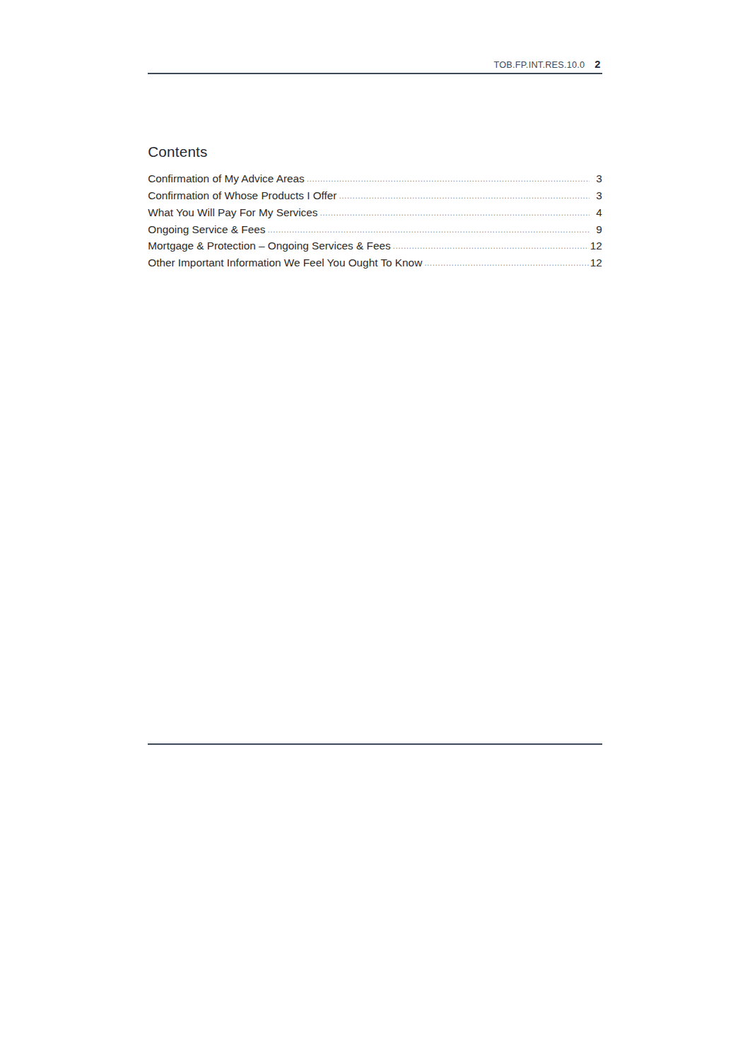TOB.FP.INT.RES.10.0 2
Contents
Confirmation of My Advice Areas .................................................................................................................................................................................................. 3
Confirmation of Whose Products I Offer ..................................................................................................................................................................... 3
What You Will Pay For My Services ......................................................................................................................................................................... 4
Ongoing Service & Fees ......................................................................................................................................................................................... 9
Mortgage & Protection – Ongoing Services & Fees ................................................................................................................................. 12
Other Important Information We Feel You Ought To Know ....................................................................................................... 12